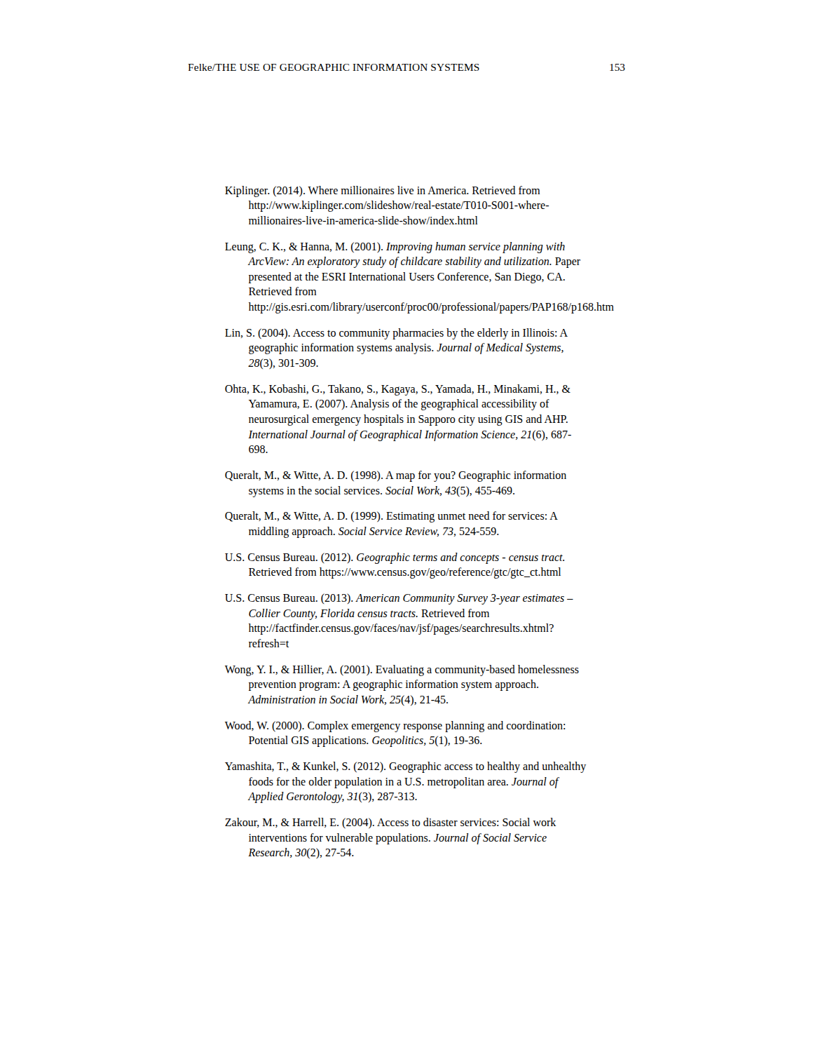Felke/THE USE OF GEOGRAPHIC INFORMATION SYSTEMS 153
Kiplinger. (2014). Where millionaires live in America. Retrieved from http://www.kiplinger.com/slideshow/real-estate/T010-S001-where-millionaires-live-in-america-slide-show/index.html
Leung, C. K., & Hanna, M. (2001). Improving human service planning with ArcView: An exploratory study of childcare stability and utilization. Paper presented at the ESRI International Users Conference, San Diego, CA. Retrieved from http://gis.esri.com/library/userconf/proc00/professional/papers/PAP168/p168.htm
Lin, S. (2004). Access to community pharmacies by the elderly in Illinois: A geographic information systems analysis. Journal of Medical Systems, 28(3), 301-309.
Ohta, K., Kobashi, G., Takano, S., Kagaya, S., Yamada, H., Minakami, H., & Yamamura, E. (2007). Analysis of the geographical accessibility of neurosurgical emergency hospitals in Sapporo city using GIS and AHP. International Journal of Geographical Information Science, 21(6), 687-698.
Queralt, M., & Witte, A. D. (1998). A map for you? Geographic information systems in the social services. Social Work, 43(5), 455-469.
Queralt, M., & Witte, A. D. (1999). Estimating unmet need for services: A middling approach. Social Service Review, 73, 524-559.
U.S. Census Bureau. (2012). Geographic terms and concepts - census tract. Retrieved from https://www.census.gov/geo/reference/gtc/gtc_ct.html
U.S. Census Bureau. (2013). American Community Survey 3-year estimates – Collier County, Florida census tracts. Retrieved from http://factfinder.census.gov/faces/nav/jsf/pages/searchresults.xhtml?refresh=t
Wong, Y. I., & Hillier, A. (2001). Evaluating a community-based homelessness prevention program: A geographic information system approach. Administration in Social Work, 25(4), 21-45.
Wood, W. (2000). Complex emergency response planning and coordination: Potential GIS applications. Geopolitics, 5(1), 19-36.
Yamashita, T., & Kunkel, S. (2012). Geographic access to healthy and unhealthy foods for the older population in a U.S. metropolitan area. Journal of Applied Gerontology, 31(3), 287-313.
Zakour, M., & Harrell, E. (2004). Access to disaster services: Social work interventions for vulnerable populations. Journal of Social Service Research, 30(2), 27-54.